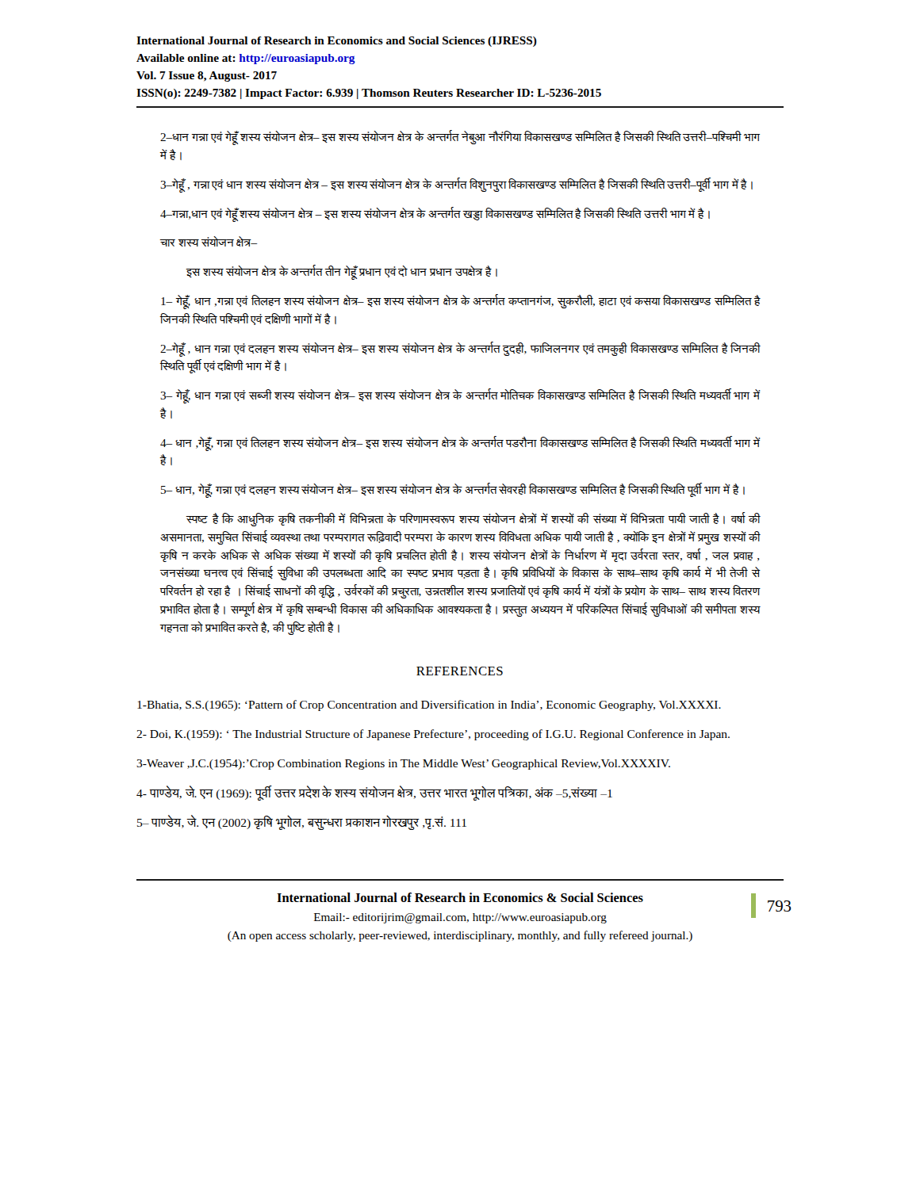International Journal of Research in Economics and Social Sciences (IJRESS)
Available online at: http://euroasiapub.org
Vol. 7 Issue 8, August- 2017
ISSN(o): 2249-7382 | Impact Factor: 6.939 | Thomson Reuters Researcher ID: L-5236-2015
2–धान गन्ना एवं गेहूँ शस्य संयोजन क्षेत्र– इस शस्य संयोजन क्षेत्र के अन्तर्गत नेबुआ नौरंगिया विकासखण्ड सम्मिलित है जिसकी स्थिति उत्तरी–पश्चिमी भाग में है।
3–गेहूँ , गन्ना एवं धान शस्य संयोजन क्षेत्र – इस शस्य संयोजन क्षेत्र के अन्तर्गत विशुनपुरा विकासखण्ड सम्मिलित है जिसकी स्थिति उत्तरी–पूर्वी भाग में है।
4–गन्ना,धान एवं गेहूँ शस्य संयोजन क्षेत्र – इस शस्य संयोजन क्षेत्र के अन्तर्गत खड्डा विकासखण्ड सम्मिलित है जिसकी स्थिति उत्तरी भाग में है।
चार शस्य संयोजन क्षेत्र–
इस शस्य संयोजन क्षेत्र के अन्तर्गत तीन गेहूँ प्रधान एवं दो धान प्रधान उपक्षेत्र है।
1– गेहूँ, धान ,गन्ना एवं तिलहन शस्य संयोजन क्षेत्र– इस शस्य संयोजन क्षेत्र के अन्तर्गत कप्तानगंज, सुकरौली, हाटा एवं कसया विकासखण्ड सम्मिलित है जिनकी स्थिति पश्चिमी एवं दक्षिणी भागों में है।
2–गेहूँ , धान गन्ना एवं दलहन शस्य संयोजन क्षेत्र– इस शस्य संयोजन क्षेत्र के अन्तर्गत दुदही, फाजिलनगर एवं तमकुही विकासखण्ड सम्मिलित है जिनकी स्थिति पूर्वी एवं दक्षिणी भाग में है।
3– गेहूँ, धान गन्ना एवं सब्जी शस्य संयोजन क्षेत्र– इस शस्य संयोजन क्षेत्र के अन्तर्गत मोतिचक विकासखण्ड सम्मिलित है जिसकी स्थिति मध्यवर्ती भाग में है।
4– धान ,गेहूँ, गन्ना एवं तिलहन शस्य संयोजन क्षेत्र– इस शस्य संयोजन क्षेत्र के अन्तर्गत पडरौना विकासखण्ड सम्मिलित है जिसकी स्थिति मध्यवर्ती भाग में है।
5– धान, गेहूँ, गन्ना एवं दलहन शस्य संयोजन क्षेत्र– इस शस्य संयोजन क्षेत्र के अन्तर्गत सेवरही विकासखण्ड सम्मिलित है जिसकी स्थिति पूर्वी भाग में है।
स्पष्ट है कि आधुनिक कृषि तकनीकी में विभिन्नता के परिणामस्वरूप शस्य संयोजन क्षेत्रों में शस्यों की संख्या में विभिन्नता पायी जाती है। वर्षा की असमानता, समुचित सिंचाई व्यवस्था तथा परम्परागत रूढ़िवादी परम्परा के कारण शस्य विविधता अधिक पायी जाती है , क्योंकि इन क्षेत्रों में प्रमुख शस्यों की कृषि न करके अधिक से अधिक संख्या में शस्यों की कृषि प्रचलित होती है। शस्य संयोजन क्षेत्रों के निर्धारण में मृदा उर्वरता स्तर, वर्षा , जल प्रवाह , जनसंख्या घनत्व एवं सिंचाई सुविधा की उपलब्धता आदि का स्पष्ट प्रभाव पड़ता है। कृषि प्रविधियों के विकास के साथ–साथ कृषि कार्य में भी तेजी से परिवर्तन हो रहा है । सिंचाई साधनों की वृद्धि , उर्वरकों की प्रचुरता, उन्नतशील शस्य प्रजातियों एवं कृषि कार्य में यंत्रों के प्रयोग के साथ– साथ शस्य वितरण प्रभावित होता है। सम्पूर्ण क्षेत्र में कृषि सम्बन्धी विकास की अधिकाधिक आवश्यकता है। प्रस्तुत अध्ययन में परिकल्पित सिंचाई सुविधाओं की समीपता शस्य गहनता को प्रभावित करते है, की पुष्टि होती है।
REFERENCES
1-Bhatia, S.S.(1965): ‘Pattern of Crop Concentration and Diversification in India’, Economic Geography, Vol.XXXXI.
2- Doi, K.(1959): ‘ The Industrial Structure of Japanese Prefecture’, proceeding of I.G.U. Regional Conference in Japan.
3-Weaver ,J.C.(1954):’Crop Combination Regions in The Middle West’ Geographical Review,Vol.XXXXIV.
4- पाण्डेय, जे. एन (1969): पूर्वी उत्तर प्रदेश के शस्य संयोजन क्षेत्र, उत्तर भारत भूगोल पत्रिका, अंक –5,संख्या –1
5– पाण्डेय, जे. एन (2002) कृषि भूगोल, बसुन्धरा प्रकाशन गोरखपुर ,पृ.सं. 111
International Journal of Research in Economics & Social Sciences
Email:- editorijrim@gmail.com, http://www.euroasiapub.org
(An open access scholarly, peer-reviewed, interdisciplinary, monthly, and fully refereed journal.)
793